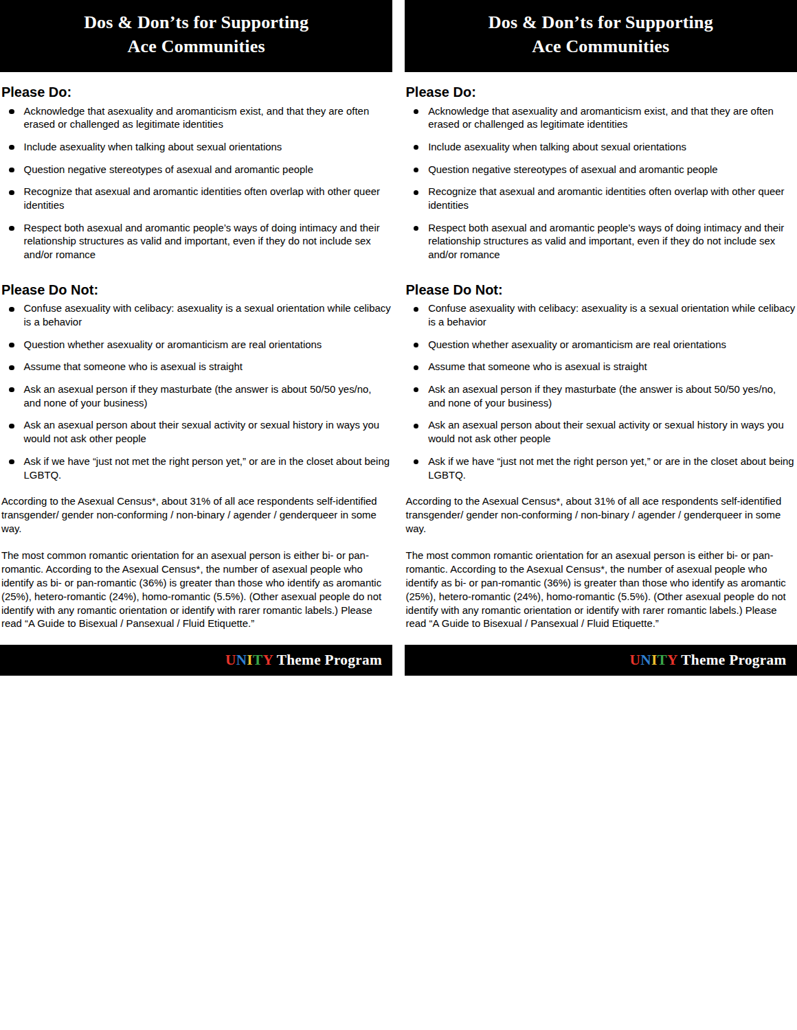Dos & Don’ts for Supporting Ace Communities
Please Do:
Acknowledge that asexuality and aromanticism exist, and that they are often erased or challenged as legitimate identities
Include asexuality when talking about sexual orientations
Question negative stereotypes of asexual and aromantic people
Recognize that asexual and aromantic identities often overlap with other queer identities
Respect both asexual and aromantic people’s ways of doing intimacy and their relationship structures as valid and important, even if they do not include sex and/or romance
Please Do Not:
Confuse asexuality with celibacy: asexuality is a sexual orientation while celibacy is a behavior
Question whether asexuality or aromanticism are real orientations
Assume that someone who is asexual is straight
Ask an asexual person if they masturbate (the answer is about 50/50 yes/no, and none of your business)
Ask an asexual person about their sexual activity or sexual history in ways you would not ask other people
Ask if we have “just not met the right person yet,” or are in the closet about being LGBTQ.
According to the Asexual Census*, about 31% of all ace respondents self-identified transgender/ gender non-conforming / non-binary / agender / genderqueer in some way.
The most common romantic orientation for an asexual person is either bi- or pan-romantic. According to the Asexual Census*, the number of asexual people who identify as bi- or pan-romantic (36%) is greater than those who identify as aromantic (25%), hetero-romantic (24%), homo-romantic (5.5%). (Other asexual people do not identify with any romantic orientation or identify with rarer romantic labels.) Please read “A Guide to Bisexual / Pansexual / Fluid Etiquette.”
UNITY Theme Program
Dos & Don’ts for Supporting Ace Communities
Please Do:
Acknowledge that asexuality and aromanticism exist, and that they are often erased or challenged as legitimate identities
Include asexuality when talking about sexual orientations
Question negative stereotypes of asexual and aromantic people
Recognize that asexual and aromantic identities often overlap with other queer identities
Respect both asexual and aromantic people’s ways of doing intimacy and their relationship structures as valid and important, even if they do not include sex and/or romance
Please Do Not:
Confuse asexuality with celibacy: asexuality is a sexual orientation while celibacy is a behavior
Question whether asexuality or aromanticism are real orientations
Assume that someone who is asexual is straight
Ask an asexual person if they masturbate (the answer is about 50/50 yes/no, and none of your business)
Ask an asexual person about their sexual activity or sexual history in ways you would not ask other people
Ask if we have “just not met the right person yet,” or are in the closet about being LGBTQ.
According to the Asexual Census*, about 31% of all ace respondents self-identified transgender/ gender non-conforming / non-binary / agender / genderqueer in some way.
The most common romantic orientation for an asexual person is either bi- or pan-romantic. According to the Asexual Census*, the number of asexual people who identify as bi- or pan-romantic (36%) is greater than those who identify as aromantic (25%), hetero-romantic (24%), homo-romantic (5.5%). (Other asexual people do not identify with any romantic orientation or identify with rarer romantic labels.) Please read “A Guide to Bisexual / Pansexual / Fluid Etiquette.”
UNITY Theme Program